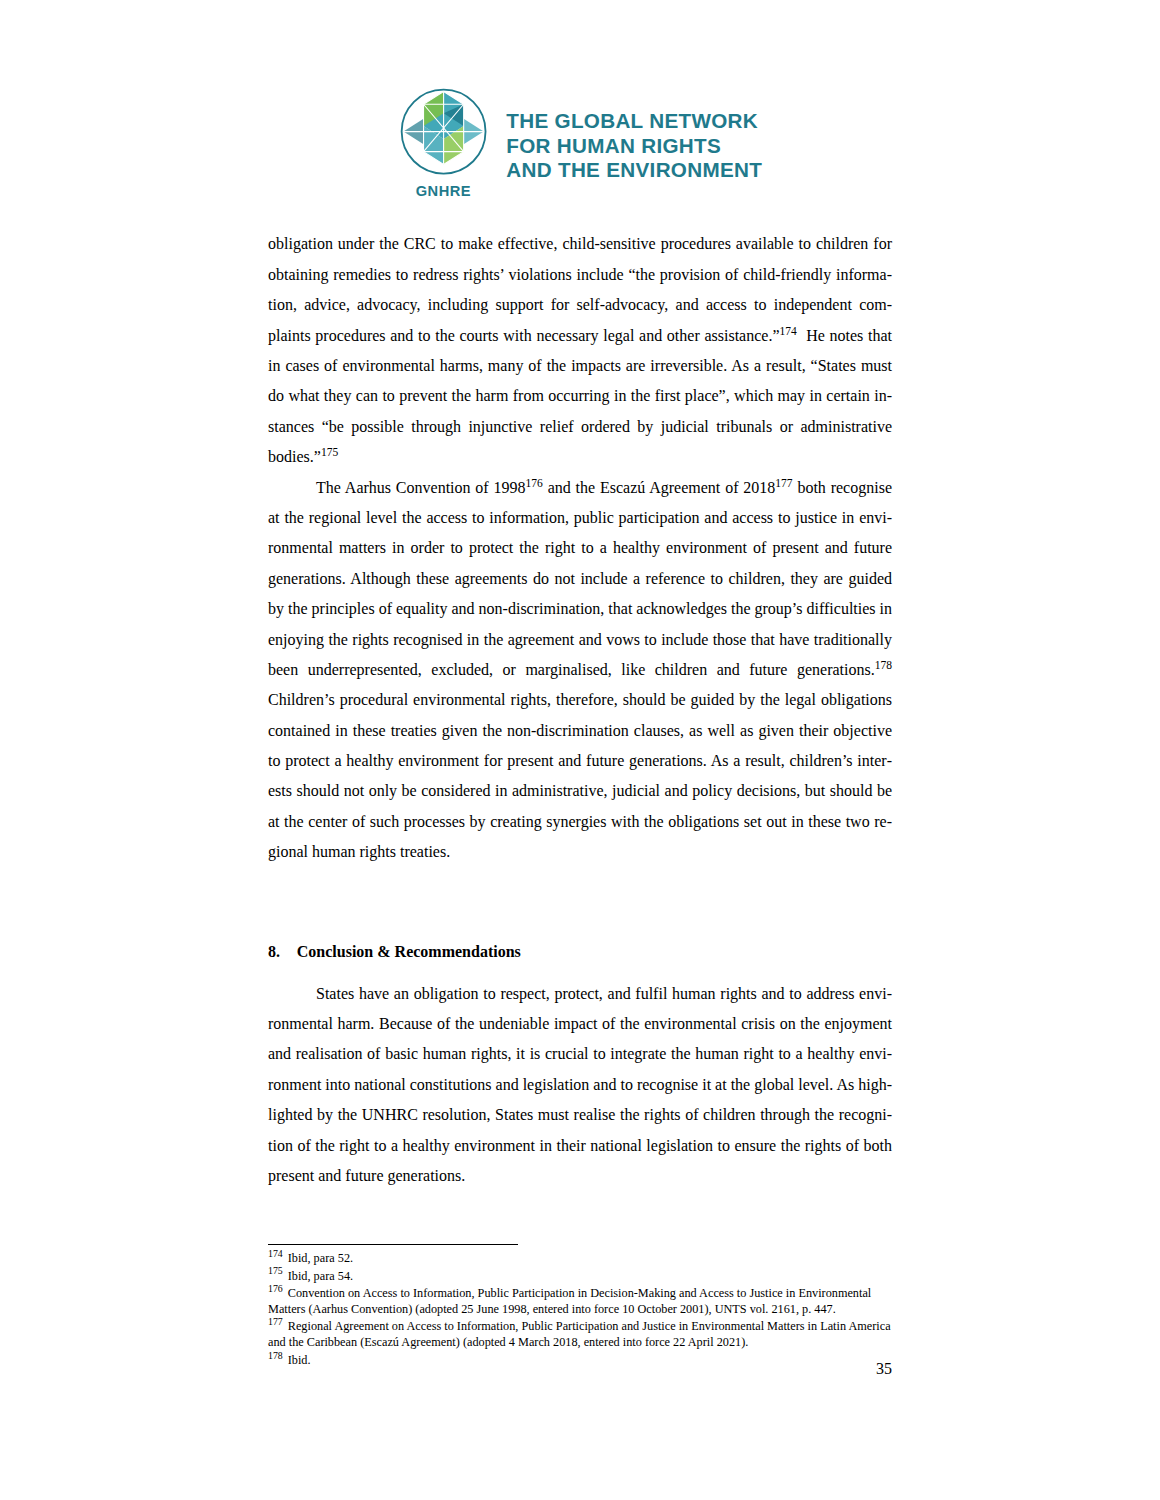GNHRE
THE GLOBAL NETWORK
FOR HUMAN RIGHTS
AND THE ENVIRONMENT
obligation under the CRC to make effective, child-sensitive procedures available to children for obtaining remedies to redress rights’ violations include “the provision of child-friendly information, advice, advocacy, including support for self-advocacy, and access to independent complaints procedures and to the courts with necessary legal and other assistance.”174 He notes that in cases of environmental harms, many of the impacts are irreversible. As a result, “States must do what they can to prevent the harm from occurring in the first place”, which may in certain instances “be possible through injunctive relief ordered by judicial tribunals or administrative bodies.”175
The Aarhus Convention of 1998176 and the Escazú Agreement of 2018177 both recognise at the regional level the access to information, public participation and access to justice in environmental matters in order to protect the right to a healthy environment of present and future generations. Although these agreements do not include a reference to children, they are guided by the principles of equality and non-discrimination, that acknowledges the group’s difficulties in enjoying the rights recognised in the agreement and vows to include those that have traditionally been underrepresented, excluded, or marginalised, like children and future generations.178 Children’s procedural environmental rights, therefore, should be guided by the legal obligations contained in these treaties given the non-discrimination clauses, as well as given their objective to protect a healthy environment for present and future generations. As a result, children’s interests should not only be considered in administrative, judicial and policy decisions, but should be at the center of such processes by creating synergies with the obligations set out in these two regional human rights treaties.
8. Conclusion & Recommendations
States have an obligation to respect, protect, and fulfil human rights and to address environmental harm. Because of the undeniable impact of the environmental crisis on the enjoyment and realisation of basic human rights, it is crucial to integrate the human right to a healthy environment into national constitutions and legislation and to recognise it at the global level. As highlighted by the UNHRC resolution, States must realise the rights of children through the recognition of the right to a healthy environment in their national legislation to ensure the rights of both present and future generations.
174 Ibid, para 52.
175 Ibid, para 54.
176 Convention on Access to Information, Public Participation in Decision-Making and Access to Justice in Environmental Matters (Aarhus Convention) (adopted 25 June 1998, entered into force 10 October 2001), UNTS vol. 2161, p. 447.
177 Regional Agreement on Access to Information, Public Participation and Justice in Environmental Matters in Latin America and the Caribbean (Escazú Agreement) (adopted 4 March 2018, entered into force 22 April 2021).
178 Ibid.
35